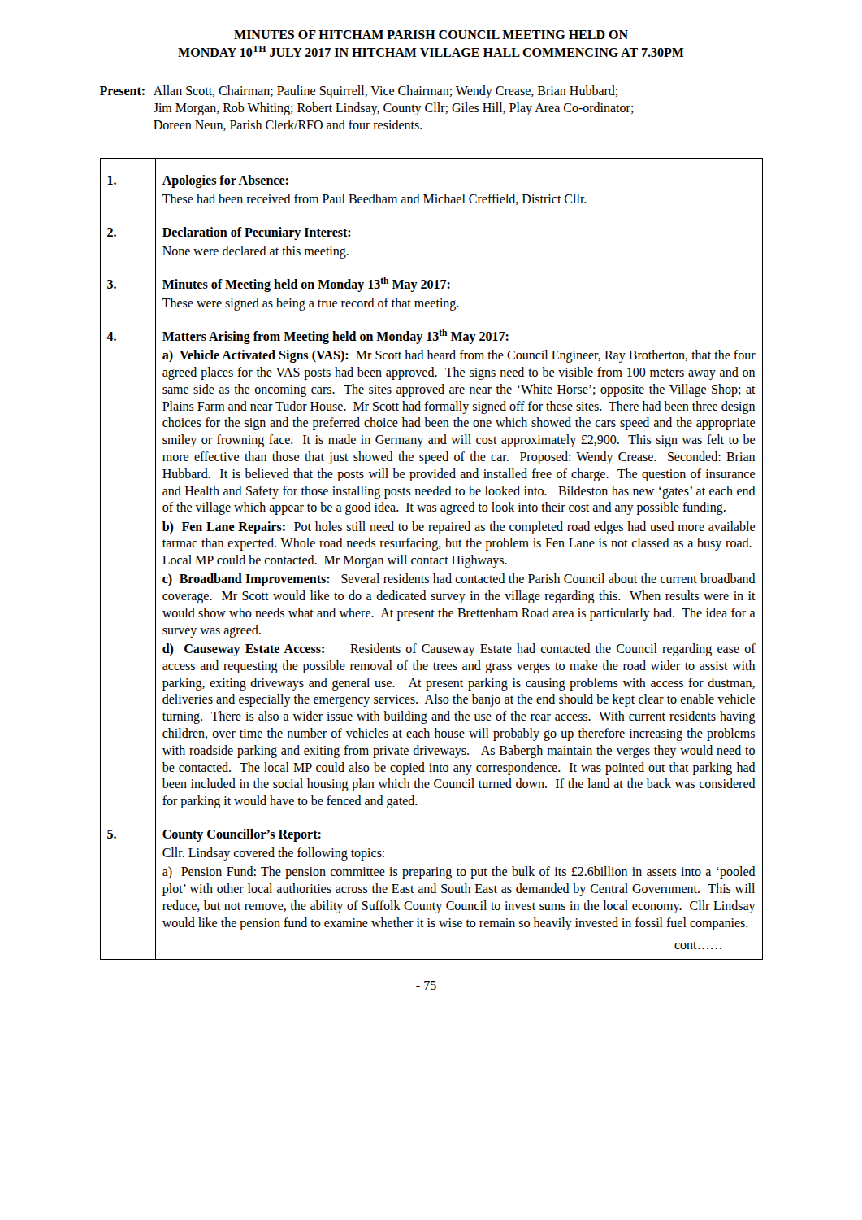MINUTES OF HITCHAM PARISH COUNCIL MEETING HELD ON MONDAY 10TH JULY 2017 IN HITCHAM VILLAGE HALL COMMENCING AT 7.30PM
| Present: | Allan Scott, Chairman; Pauline Squirrell, Vice Chairman; Wendy Crease, Brian Hubbard; Jim Morgan, Rob Whiting; Robert Lindsay, County Cllr; Giles Hill, Play Area Co-ordinator; Doreen Neun, Parish Clerk/RFO and four residents. |
| 1. | Apologies for Absence: These had been received from Paul Beedham and Michael Creffield, District Cllr. |
| 2. | Declaration of Pecuniary Interest: None were declared at this meeting. |
| 3. | Minutes of Meeting held on Monday 13 th May 2017: These were signed as being a true record of that meeting. |
| 4. | Matters Arising from Meeting held on Monday 13 th May 2017: a) Vehicle Activated Signs (VAS): Mr Scott had heard from the Council Engineer, Ray Brotherton, that the four agreed places for the VAS posts had been approved. The signs need to be visible from 100 meters away and on same side as the oncoming cars. The sites approved are near the ‘White Horse’; opposite the Village Shop; at Plains Farm and near Tudor House. Mr Scott had formally signed off for these sites. There had been three design choices for the sign and the preferred choice had been the one which showed the cars speed and the appropriate smiley or frowning face. It is made in Germany and will cost approximately £2,900. This sign was felt to be more effective than those that just showed the speed of the car. Proposed: Wendy Crease. Seconded: Brian Hubbard. It is believed that the posts will be provided and installed free of charge. The question of insurance and Health and Safety for those installing posts needed to be looked into. Bildeston has new ‘gates’ at each end of the village which appear to be a good idea. It was agreed to look into their cost and any possible funding. b) Fen Lane Repairs: Pot holes still need to be repaired as the completed road edges had used more available tarmac than expected. Whole road needs resurfacing, but the problem is Fen Lane is not classed as a busy road. Local MP could be contacted. Mr Morgan will contact Highways. c) Broadband Improvements: Several residents had contacted the Parish Council about the current broadband coverage. Mr Scott would like to do a dedicated survey in the village regarding this. When results were in it would show who needs what and where. At present the Brettenham Road area is particularly bad. The idea for a survey was agreed. d) Causeway Estate Access: Residents of Causeway Estate had contacted the Council regarding ease of access and requesting the possible removal of the trees and grass verges to make the road wider to assist with parking, exiting driveways and general use. At present parking is causing problems with access for dustman, deliveries and especially the emergency services. Also the banjo at the end should be kept clear to enable vehicle turning. There is also a wider issue with building and the use of the rear access. With current residents having children, over time the number of vehicles at each house will probably go up therefore increasing the problems with roadside parking and exiting from private driveways. As Babergh maintain the verges they would need to be contacted. The local MP could also be copied into any correspondence. It was pointed out that parking had been included in the social housing plan which the Council turned down. If the land at the back was considered for parking it would have to be fenced and gated. |
| 5. | County Councillor’s Report: Cllr. Lindsay covered the following topics: a) Pension Fund: The pension committee is preparing to put the bulk of its £2.6billion in assets into a ‘pooled plot’ with other local authorities across the East and South East as demanded by Central Government. This will reduce, but not remove, the ability of Suffolk County Council to invest sums in the local economy. Cllr Lindsay would like the pension fund to examine whether it is wise to remain so heavily invested in fossil fuel companies. cont…… |
- 75 –